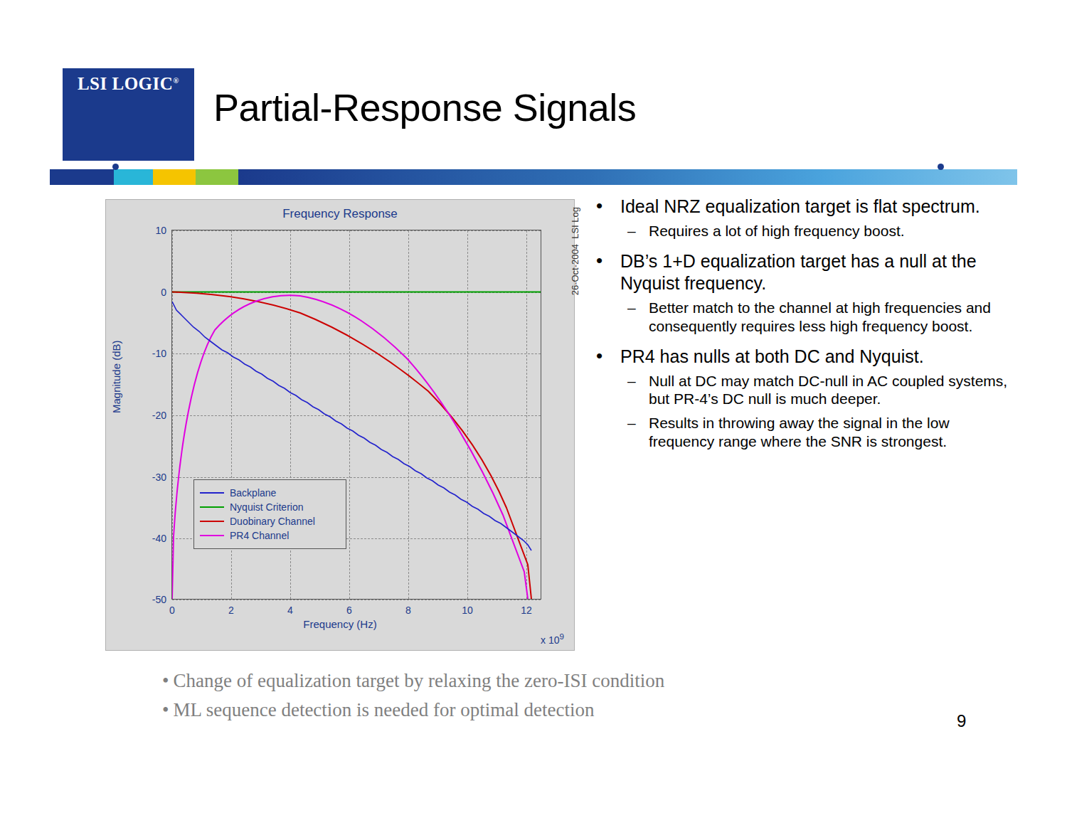LSI LOGIC®
Partial-Response Signals
Frequency Response
26-Oct-2004 LSI Log
Magnitude (dB)
Frequency (Hz)
x 109
10
0
-10
-20
-30
-40
-50
0
2
4
6
8
10
12
Backplane
Nyquist Criterion
Duobinary Channel
PR4 Channel
Ideal NRZ equalization target is flat spectrum.
Requires a lot of high frequency boost.
DB’s 1+D equalization target has a null at the Nyquist frequency.
Better match to the channel at high frequencies and consequently requires less high frequency boost.
PR4 has nulls at both DC and Nyquist.
Null at DC may match DC-null in AC coupled systems, but PR-4’s DC null is much deeper.
Results in throwing away the signal in the low frequency range where the SNR is strongest.
•Change of equalization target by relaxing the zero-ISI condition
•ML sequence detection is needed for optimal detection
9